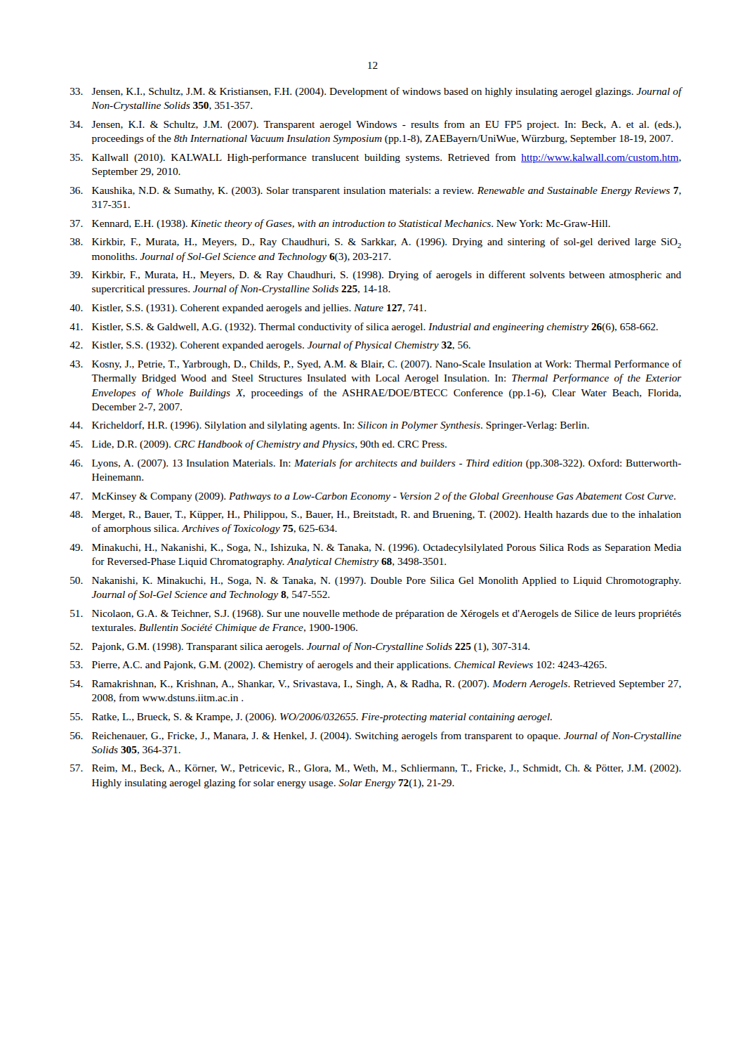12
Jensen, K.I., Schultz, J.M. & Kristiansen, F.H. (2004). Development of windows based on highly insulating aerogel glazings. Journal of Non-Crystalline Solids 350, 351-357.
Jensen, K.I. & Schultz, J.M. (2007). Transparent aerogel Windows - results from an EU FP5 project. In: Beck, A. et al. (eds.), proceedings of the 8th International Vacuum Insulation Symposium (pp.1-8), ZAEBayern/UniWue, Würzburg, September 18-19, 2007.
Kallwall (2010). KALWALL High-performance translucent building systems. Retrieved from http://www.kalwall.com/custom.htm, September 29, 2010.
Kaushika, N.D. & Sumathy, K. (2003). Solar transparent insulation materials: a review. Renewable and Sustainable Energy Reviews 7, 317-351.
Kennard, E.H. (1938). Kinetic theory of Gases, with an introduction to Statistical Mechanics. New York: Mc-Graw-Hill.
Kirkbir, F., Murata, H., Meyers, D., Ray Chaudhuri, S. & Sarkkar, A. (1996). Drying and sintering of sol-gel derived large SiO2 monoliths. Journal of Sol-Gel Science and Technology 6(3), 203-217.
Kirkbir, F., Murata, H., Meyers, D. & Ray Chaudhuri, S. (1998). Drying of aerogels in different solvents between atmospheric and supercritical pressures. Journal of Non-Crystalline Solids 225, 14-18.
Kistler, S.S. (1931). Coherent expanded aerogels and jellies. Nature 127, 741.
Kistler, S.S. & Galdwell, A.G. (1932). Thermal conductivity of silica aerogel. Industrial and engineering chemistry 26(6), 658-662.
Kistler, S.S. (1932). Coherent expanded aerogels. Journal of Physical Chemistry 32, 56.
Kosny, J., Petrie, T., Yarbrough, D., Childs, P., Syed, A.M. & Blair, C. (2007). Nano-Scale Insulation at Work: Thermal Performance of Thermally Bridged Wood and Steel Structures Insulated with Local Aerogel Insulation. In: Thermal Performance of the Exterior Envelopes of Whole Buildings X, proceedings of the ASHRAE/DOE/BTECC Conference (pp.1-6), Clear Water Beach, Florida, December 2-7, 2007.
Kricheldorf, H.R. (1996). Silylation and silylating agents. In: Silicon in Polymer Synthesis. Springer-Verlag: Berlin.
Lide, D.R. (2009). CRC Handbook of Chemistry and Physics, 90th ed. CRC Press.
Lyons, A. (2007). 13 Insulation Materials. In: Materials for architects and builders - Third edition (pp.308-322). Oxford: Butterworth-Heinemann.
McKinsey & Company (2009). Pathways to a Low-Carbon Economy - Version 2 of the Global Greenhouse Gas Abatement Cost Curve.
Merget, R., Bauer, T., Küpper, H., Philippou, S., Bauer, H., Breitstadt, R. and Bruening, T. (2002). Health hazards due to the inhalation of amorphous silica. Archives of Toxicology 75, 625-634.
Minakuchi, H., Nakanishi, K., Soga, N., Ishizuka, N. & Tanaka, N. (1996). Octadecylsilylated Porous Silica Rods as Separation Media for Reversed-Phase Liquid Chromatography. Analytical Chemistry 68, 3498-3501.
Nakanishi, K. Minakuchi, H., Soga, N. & Tanaka, N. (1997). Double Pore Silica Gel Monolith Applied to Liquid Chromotography. Journal of Sol-Gel Science and Technology 8, 547-552.
Nicolaon, G.A. & Teichner, S.J. (1968). Sur une nouvelle methode de préparation de Xérogels et d'Aerogels de Silice de leurs propriétés texturales. Bullentin Société Chimique de France, 1900-1906.
Pajonk, G.M. (1998). Transparant silica aerogels. Journal of Non-Crystalline Solids 225 (1), 307-314.
Pierre, A.C. and Pajonk, G.M. (2002). Chemistry of aerogels and their applications. Chemical Reviews 102: 4243-4265.
Ramakrishnan, K., Krishnan, A., Shankar, V., Srivastava, I., Singh, A, & Radha, R. (2007). Modern Aerogels. Retrieved September 27, 2008, from www.dstuns.iitm.ac.in .
Ratke, L., Brueck, S. & Krampe, J. (2006). WO/2006/032655. Fire-protecting material containing aerogel.
Reichenauer, G., Fricke, J., Manara, J. & Henkel, J. (2004). Switching aerogels from transparent to opaque. Journal of Non-Crystalline Solids 305, 364-371.
Reim, M., Beck, A., Körner, W., Petricevic, R., Glora, M., Weth, M., Schliermann, T., Fricke, J., Schmidt, Ch. & Pötter, J.M. (2002). Highly insulating aerogel glazing for solar energy usage. Solar Energy 72(1), 21-29.